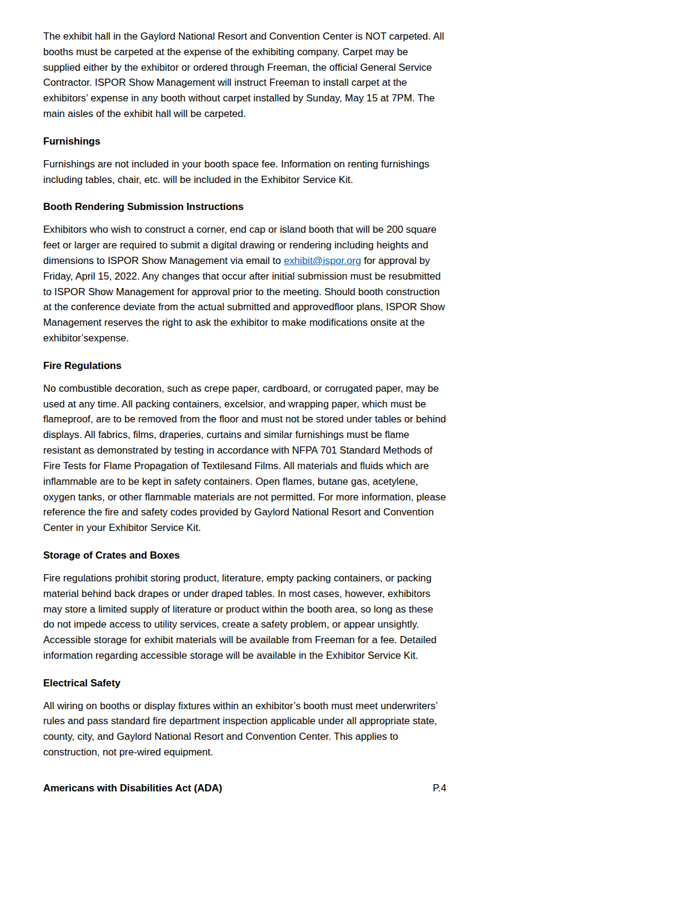The exhibit hall in the Gaylord National Resort and Convention Center is NOT carpeted. All booths must be carpeted at the expense of the exhibiting company. Carpet may be supplied either by the exhibitor or ordered through Freeman, the official General Service Contractor. ISPOR Show Management will instruct Freeman to install carpet at the exhibitors’ expense in any booth without carpet installed by Sunday, May 15 at 7PM. The main aisles of the exhibit hall will be carpeted.
Furnishings
Furnishings are not included in your booth space fee. Information on renting furnishings including tables, chair, etc. will be included in the Exhibitor Service Kit.
Booth Rendering Submission Instructions
Exhibitors who wish to construct a corner, end cap or island booth that will be 200 square feet or larger are required to submit a digital drawing or rendering including heights and dimensions to ISPOR Show Management via email to exhibit@ispor.org for approval by Friday, April 15, 2022. Any changes that occur after initial submission must be resubmitted to ISPOR Show Management for approval prior to the meeting. Should booth construction at the conference deviate from the actual submitted and approvedfloor plans, ISPOR Show Management reserves the right to ask the exhibitor to make modifications onsite at the exhibitor’sexpense.
Fire Regulations
No combustible decoration, such as crepe paper, cardboard, or corrugated paper, may be used at any time. All packing containers, excelsior, and wrapping paper, which must be flameproof, are to be removed from the floor and must not be stored under tables or behind displays. All fabrics, films, draperies, curtains and similar furnishings must be flame resistant as demonstrated by testing in accordance with NFPA 701 Standard Methods of Fire Tests for Flame Propagation of Textilesand Films. All materials and fluids which are inflammable are to be kept in safety containers. Open flames, butane gas, acetylene, oxygen tanks, or other flammable materials are not permitted. For more information, please reference the fire and safety codes provided by Gaylord National Resort and Convention Center in your Exhibitor Service Kit.
Storage of Crates and Boxes
Fire regulations prohibit storing product, literature, empty packing containers, or packing material behind back drapes or under draped tables. In most cases, however, exhibitors may store a limited supply of literature or product within the booth area, so long as these do not impede access to utility services, create a safety problem, or appear unsightly. Accessible storage for exhibit materials will be available from Freeman for a fee. Detailed information regarding accessible storage will be available in the Exhibitor Service Kit.
Electrical Safety
All wiring on booths or display fixtures within an exhibitor’s booth must meet underwriters’ rules and pass standard fire department inspection applicable under all appropriate state, county, city, and Gaylord National Resort and Convention Center. This applies to construction, not pre-wired equipment.
Americans with Disabilities Act (ADA)
P.4